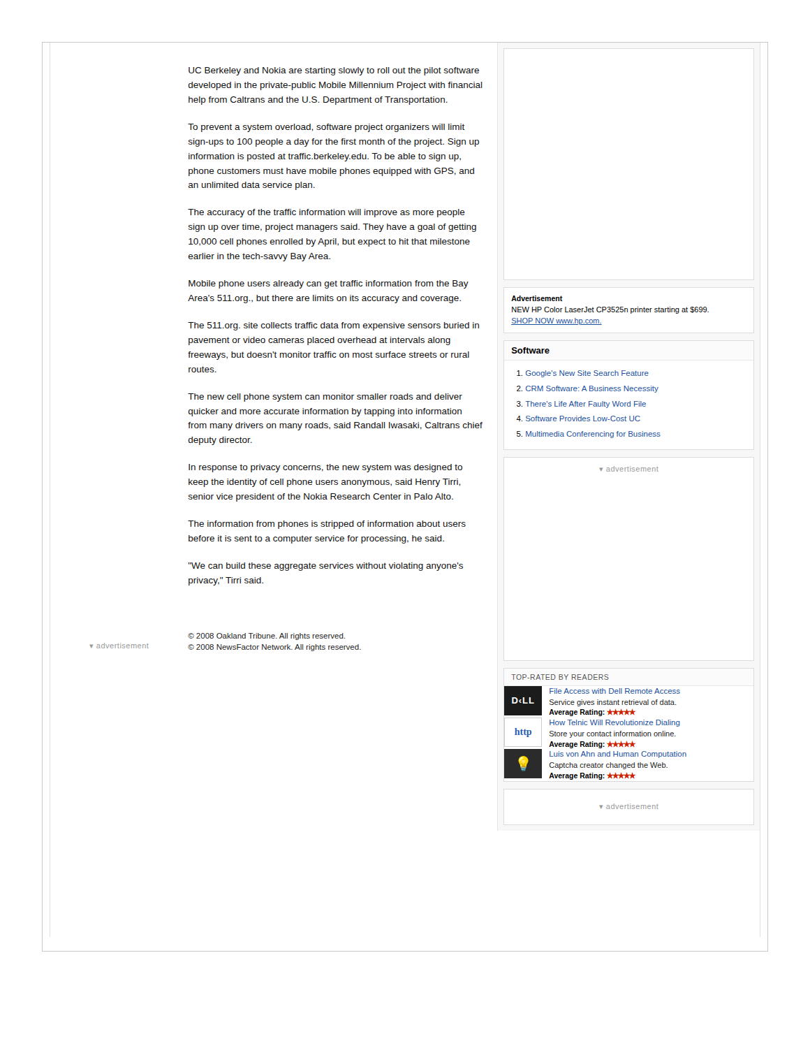▾ advertisement
UC Berkeley and Nokia are starting slowly to roll out the pilot software developed in the private-public Mobile Millennium Project with financial help from Caltrans and the U.S. Department of Transportation.
To prevent a system overload, software project organizers will limit sign-ups to 100 people a day for the first month of the project. Sign up information is posted at traffic.berkeley.edu. To be able to sign up, phone customers must have mobile phones equipped with GPS, and an unlimited data service plan.
The accuracy of the traffic information will improve as more people sign up over time, project managers said. They have a goal of getting 10,000 cell phones enrolled by April, but expect to hit that milestone earlier in the tech-savvy Bay Area.
Mobile phone users already can get traffic information from the Bay Area's 511.org., but there are limits on its accuracy and coverage.
The 511.org. site collects traffic data from expensive sensors buried in pavement or video cameras placed overhead at intervals along freeways, but doesn't monitor traffic on most surface streets or rural routes.
The new cell phone system can monitor smaller roads and deliver quicker and more accurate information by tapping into information from many drivers on many roads, said Randall Iwasaki, Caltrans chief deputy director.
In response to privacy concerns, the new system was designed to keep the identity of cell phone users anonymous, said Henry Tirri, senior vice president of the Nokia Research Center in Palo Alto.
The information from phones is stripped of information about users before it is sent to a computer service for processing, he said.
"We can build these aggregate services without violating anyone's privacy," Tirri said.
© 2008 Oakland Tribune. All rights reserved.
© 2008 NewsFactor Network. All rights reserved.
Advertisement
NEW HP Color LaserJet CP3525n printer starting at $699.
SHOP NOW www.hp.com.
Software
Google's New Site Search Feature
CRM Software: A Business Necessity
There's Life After Faulty Word File
Software Provides Low-Cost UC
Multimedia Conferencing for Business
▾ advertisement
TOP-RATED BY READERS
D‹LL
File Access with Dell Remote Access
Service gives instant retrieval of data.
Average Rating: ✭✭✭✭✭
http
How Telnic Will Revolutionize Dialing
Store your contact information online.
Average Rating: ✭✭✭✭✭
💡
Luis von Ahn and Human Computation
Captcha creator changed the Web.
Average Rating: ✭✭✭✭✭
▾ advertisement